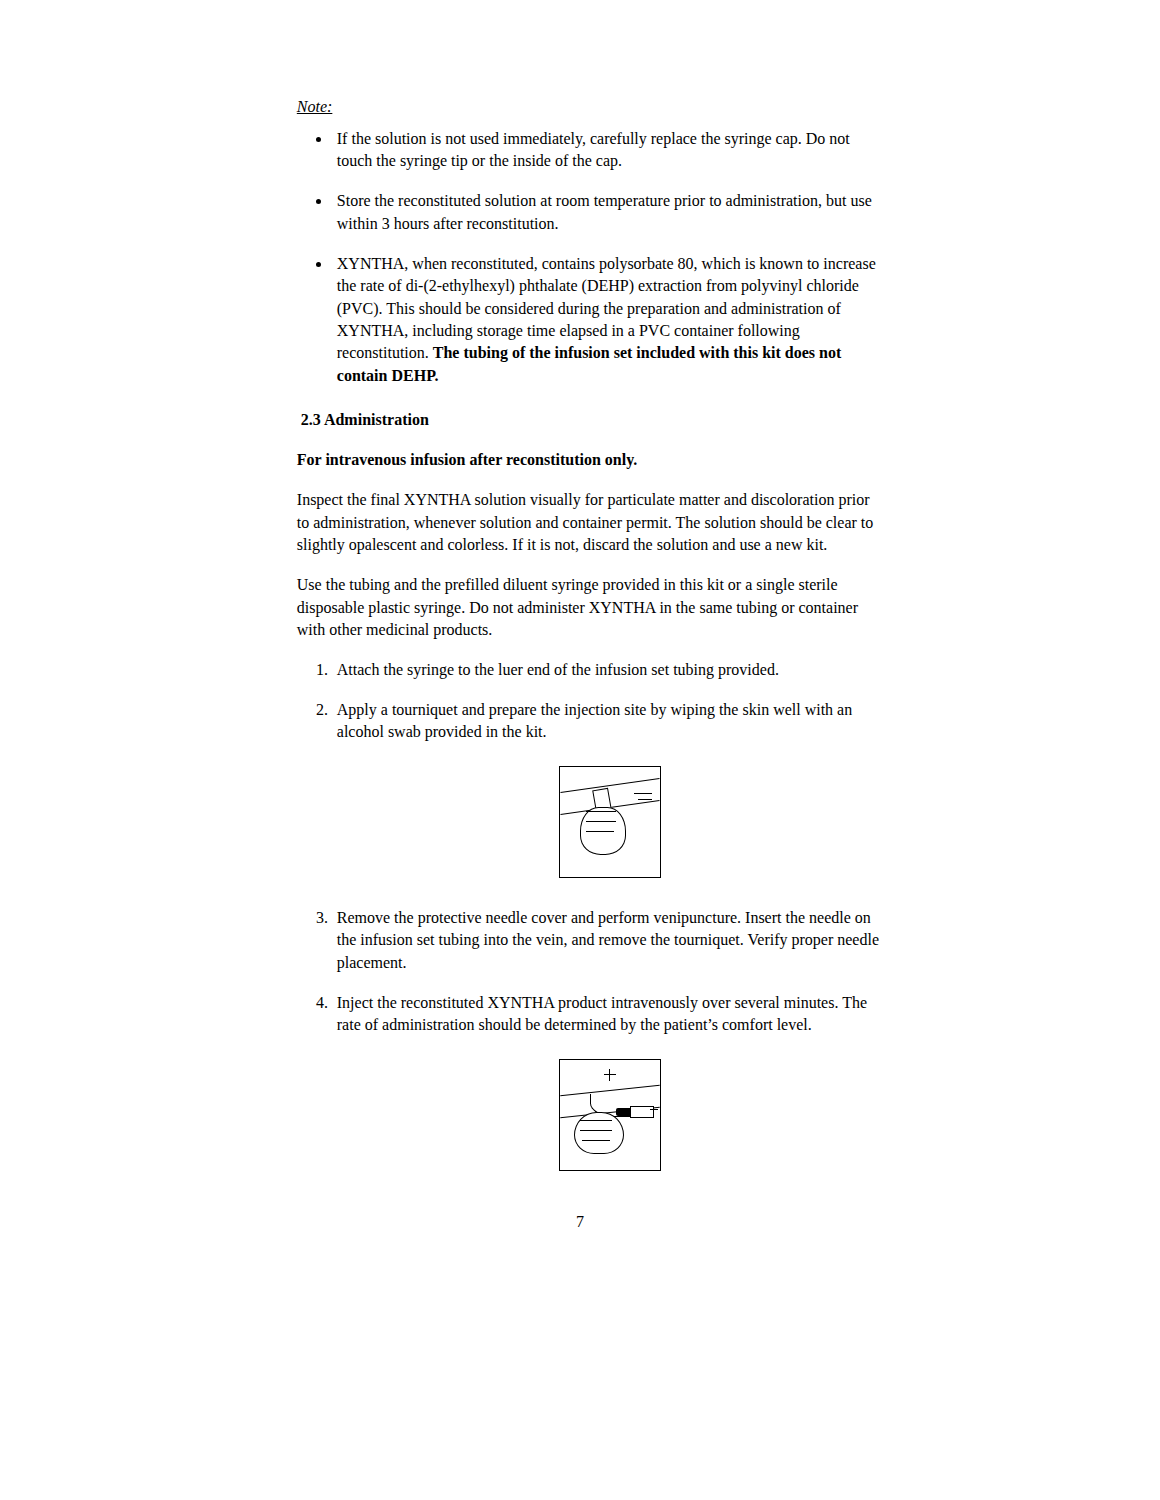Note:
If the solution is not used immediately, carefully replace the syringe cap. Do not touch the syringe tip or the inside of the cap.
Store the reconstituted solution at room temperature prior to administration, but use within 3 hours after reconstitution.
XYNTHA, when reconstituted, contains polysorbate 80, which is known to increase the rate of di-(2-ethylhexyl) phthalate (DEHP) extraction from polyvinyl chloride (PVC). This should be considered during the preparation and administration of XYNTHA, including storage time elapsed in a PVC container following reconstitution. The tubing of the infusion set included with this kit does not contain DEHP.
2.3 Administration
For intravenous infusion after reconstitution only.
Inspect the final XYNTHA solution visually for particulate matter and discoloration prior to administration, whenever solution and container permit. The solution should be clear to slightly opalescent and colorless. If it is not, discard the solution and use a new kit.
Use the tubing and the prefilled diluent syringe provided in this kit or a single sterile disposable plastic syringe. Do not administer XYNTHA in the same tubing or container with other medicinal products.
Attach the syringe to the luer end of the infusion set tubing provided.
Apply a tourniquet and prepare the injection site by wiping the skin well with an alcohol swab provided in the kit.
Remove the protective needle cover and perform venipuncture. Insert the needle on the infusion set tubing into the vein, and remove the tourniquet. Verify proper needle placement.
Inject the reconstituted XYNTHA product intravenously over several minutes. The rate of administration should be determined by the patient’s comfort level.
7